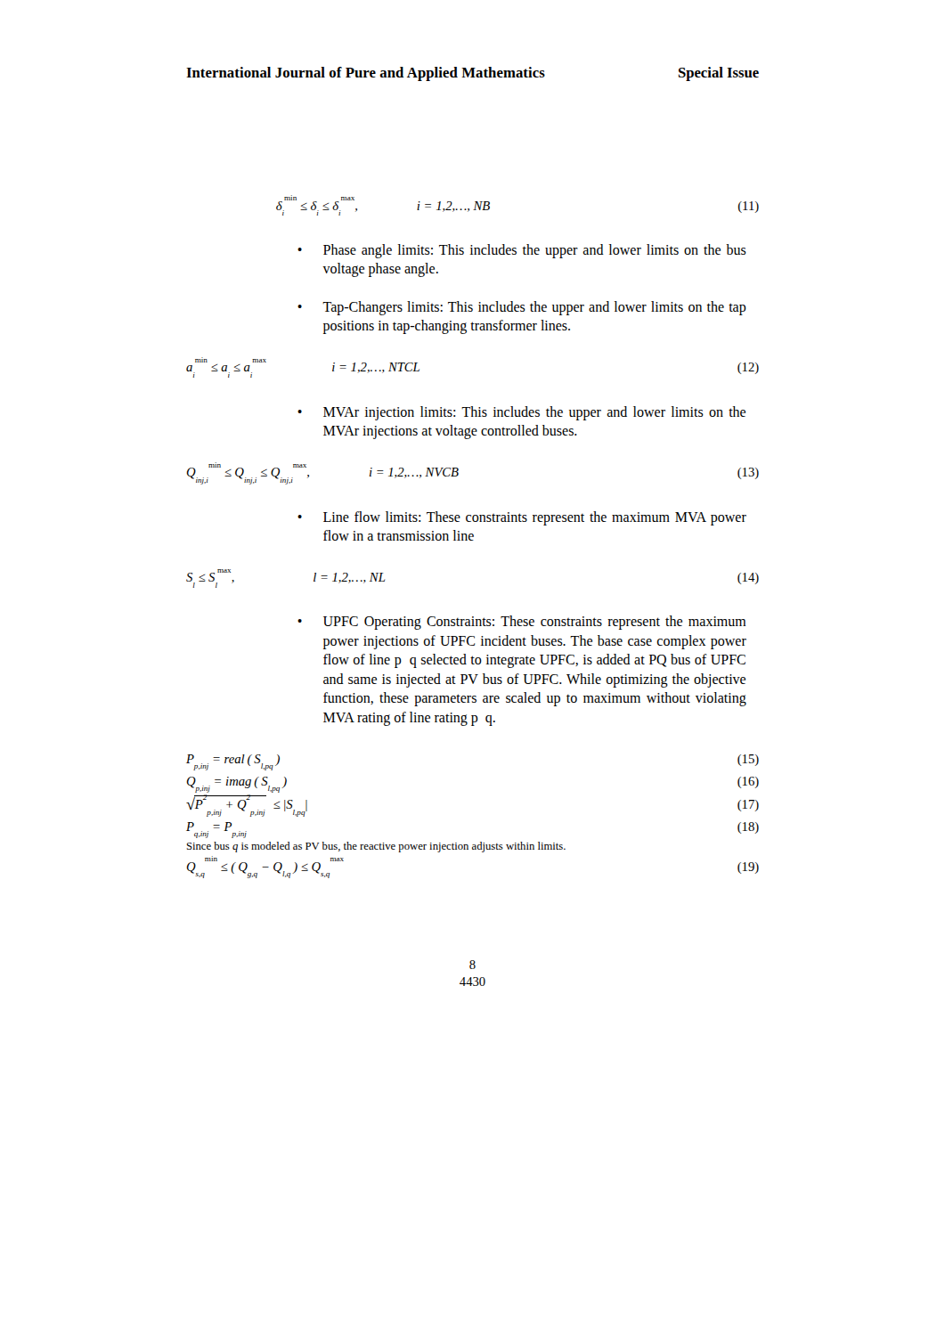International Journal of Pure and Applied Mathematics
Special Issue
δimin ≤ δi ≤ δimax, i = 1,2,…, NB
(11)
Phase angle limits: This includes the upper and lower limits on the bus voltage phase angle.
Tap-Changers limits: This includes the upper and lower limits on the tap positions in tap-changing transformer lines.
aimin ≤ ai ≤ aimax i = 1,2,…, NTCL
(12)
MVAr injection limits: This includes the upper and lower limits on the MVAr injections at voltage controlled buses.
Qinj,imin ≤ Qinj,i ≤ Qinj,imax, i = 1,2,…, NVCB
(13)
Line flow limits: These constraints represent the maximum MVA power flow in a transmission line
Sl ≤ Slmax, l = 1,2,…, NL
(14)
UPFC Operating Constraints: These constraints represent the maximum power injections of UPFC incident buses. The base case complex power flow of line p q selected to integrate UPFC, is added at PQ bus of UPFC and same is injected at PV bus of UPFC. While optimizing the objective function, these parameters are scaled up to maximum without violating MVA rating of line rating p q.
Pp,inj = real ( Sl,pq )
(15)
Qp,inj = imag ( Sl,pq )
(16)
P2p,inj + Q2p,inj ≤ |Sl,pq|
(17)
Pq,inj = Pp,inj
(18)
Since bus q is modeled as PV bus, the reactive power injection adjusts within limits.
Qs,qmin ≤ ( Qg,q − Ql,q ) ≤ Qs,qmax
(19)
8
4430